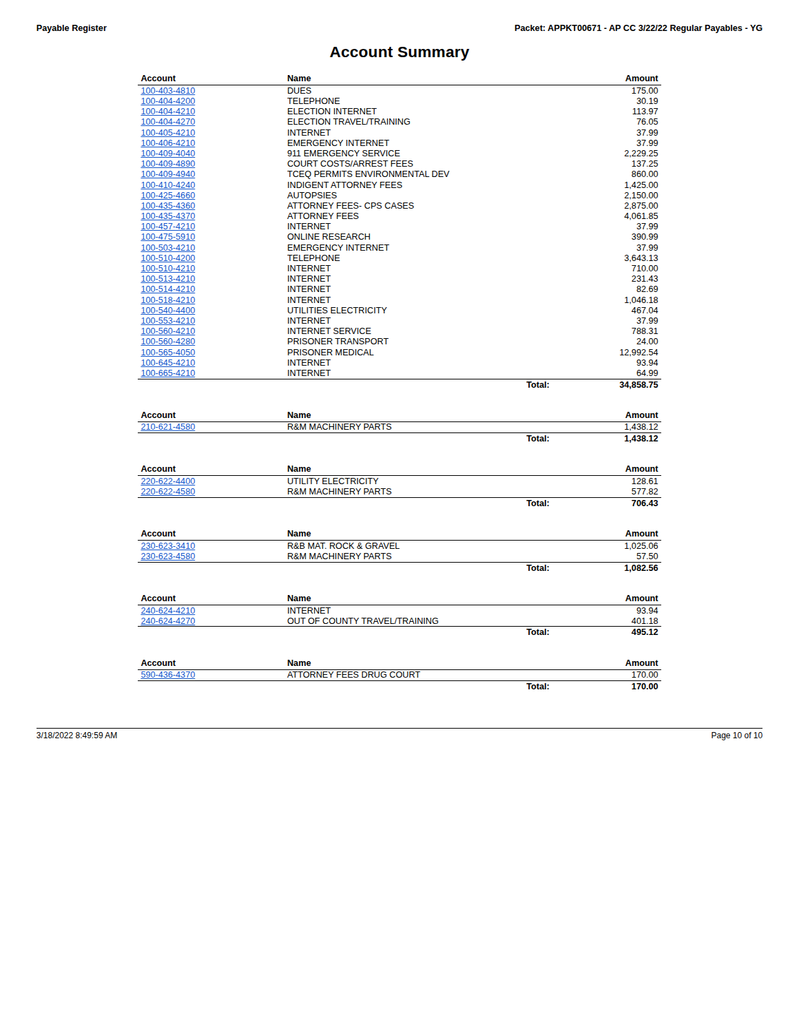Payable Register
Packet: APPKT00671 - AP CC 3/22/22 Regular Payables - YG
Account Summary
| Account | Name | Amount |
| --- | --- | --- |
| 100-403-4810 | DUES | 175.00 |
| 100-404-4200 | TELEPHONE | 30.19 |
| 100-404-4210 | ELECTION INTERNET | 113.97 |
| 100-404-4270 | ELECTION TRAVEL/TRAINING | 76.05 |
| 100-405-4210 | INTERNET | 37.99 |
| 100-406-4210 | EMERGENCY INTERNET | 37.99 |
| 100-409-4040 | 911 EMERGENCY SERVICE | 2,229.25 |
| 100-409-4890 | COURT COSTS/ARREST FEES | 137.25 |
| 100-409-4940 | TCEQ PERMITS ENVIRONMENTAL DEV | 860.00 |
| 100-410-4240 | INDIGENT ATTORNEY FEES | 1,425.00 |
| 100-425-4660 | AUTOPSIES | 2,150.00 |
| 100-435-4360 | ATTORNEY FEES- CPS CASES | 2,875.00 |
| 100-435-4370 | ATTORNEY FEES | 4,061.85 |
| 100-457-4210 | INTERNET | 37.99 |
| 100-475-5910 | ONLINE RESEARCH | 390.99 |
| 100-503-4210 | EMERGENCY INTERNET | 37.99 |
| 100-510-4200 | TELEPHONE | 3,643.13 |
| 100-510-4210 | INTERNET | 710.00 |
| 100-513-4210 | INTERNET | 231.43 |
| 100-514-4210 | INTERNET | 82.69 |
| 100-518-4210 | INTERNET | 1,046.18 |
| 100-540-4400 | UTILITIES ELECTRICITY | 467.04 |
| 100-553-4210 | INTERNET | 37.99 |
| 100-560-4210 | INTERNET SERVICE | 788.31 |
| 100-560-4280 | PRISONER TRANSPORT | 24.00 |
| 100-565-4050 | PRISONER MEDICAL | 12,992.54 |
| 100-645-4210 | INTERNET | 93.94 |
| 100-665-4210 | INTERNET | 64.99 |
| | Total: | 34,858.75 |
| Account | Name | Amount |
| --- | --- | --- |
| 210-621-4580 | R&M MACHINERY PARTS | 1,438.12 |
| | Total: | 1,438.12 |
| Account | Name | Amount |
| --- | --- | --- |
| 220-622-4400 | UTILITY ELECTRICITY | 128.61 |
| 220-622-4580 | R&M MACHINERY PARTS | 577.82 |
| | Total: | 706.43 |
| Account | Name | Amount |
| --- | --- | --- |
| 230-623-3410 | R&B MAT. ROCK & GRAVEL | 1,025.06 |
| 230-623-4580 | R&M MACHINERY PARTS | 57.50 |
| | Total: | 1,082.56 |
| Account | Name | Amount |
| --- | --- | --- |
| 240-624-4210 | INTERNET | 93.94 |
| 240-624-4270 | OUT OF COUNTY TRAVEL/TRAINING | 401.18 |
| | Total: | 495.12 |
| Account | Name | Amount |
| --- | --- | --- |
| 590-436-4370 | ATTORNEY FEES DRUG COURT | 170.00 |
| | Total: | 170.00 |
3/18/2022 8:49:59 AM
Page 10 of 10